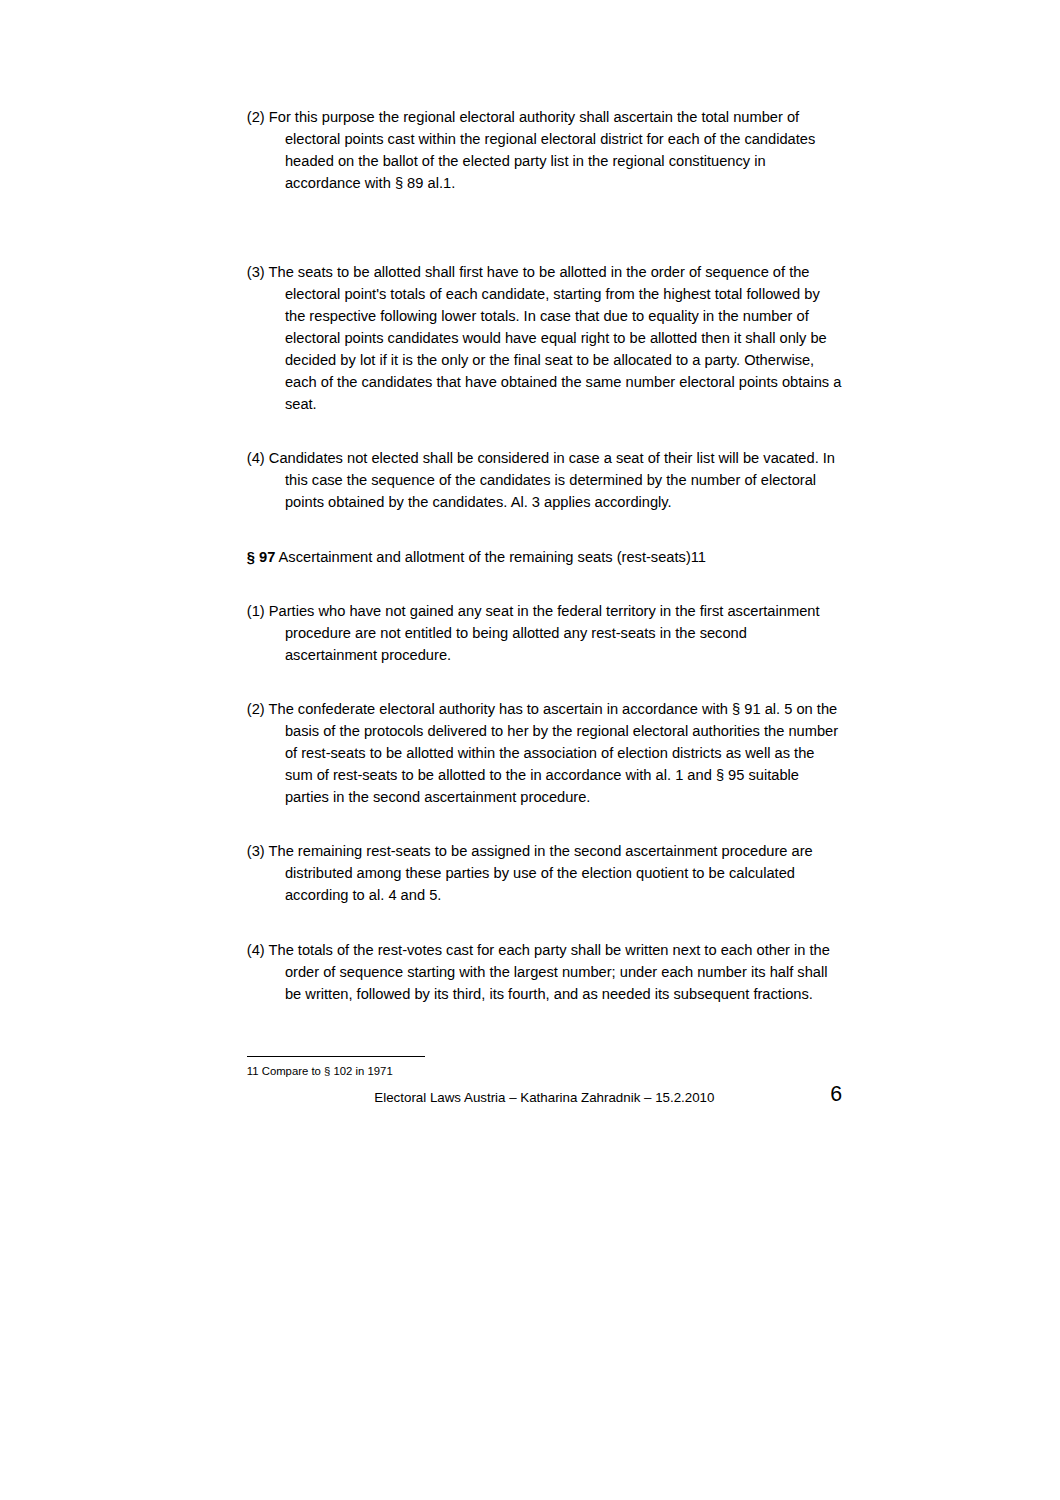(2) For this purpose the regional electoral authority shall ascertain the total number of electoral points cast within the regional electoral district for each of the candidates headed on the ballot of the elected party list in the regional constituency in accordance with § 89 al.1.
(3) The seats to be allotted shall first have to be allotted in the order of sequence of the electoral point's totals of each candidate, starting from the highest total followed by the respective following lower totals. In case that due to equality in the number of electoral points candidates would have equal right to be allotted then it shall only be decided by lot if it is the only or the final seat to be allocated to a party. Otherwise, each of the candidates that have obtained the same number electoral points obtains a seat.
(4) Candidates not elected shall be considered in case a seat of their list will be vacated. In this case the sequence of the candidates is determined by the number of electoral points obtained by the candidates. Al. 3 applies accordingly.
§ 97 Ascertainment and allotment of the remaining seats (rest-seats)11
(1) Parties who have not gained any seat in the federal territory in the first ascertainment procedure are not entitled to being allotted any rest-seats in the second ascertainment procedure.
(2) The confederate electoral authority has to ascertain in accordance with § 91 al. 5 on the basis of the protocols delivered to her by the regional electoral authorities the number of rest-seats to be allotted within the association of election districts as well as the sum of rest-seats to be allotted to the in accordance with al. 1 and § 95 suitable parties in the second ascertainment procedure.
(3) The remaining rest-seats to be assigned in the second ascertainment procedure are distributed among these parties by use of the election quotient to be calculated according to al. 4 and 5.
(4) The totals of the rest-votes cast for each party shall be written next to each other in the order of sequence starting with the largest number; under each number its half shall be written, followed by its third, its fourth, and as needed its subsequent fractions.
11 Compare to § 102 in 1971
Electoral Laws Austria – Katharina Zahradnik – 15.2.2010 6